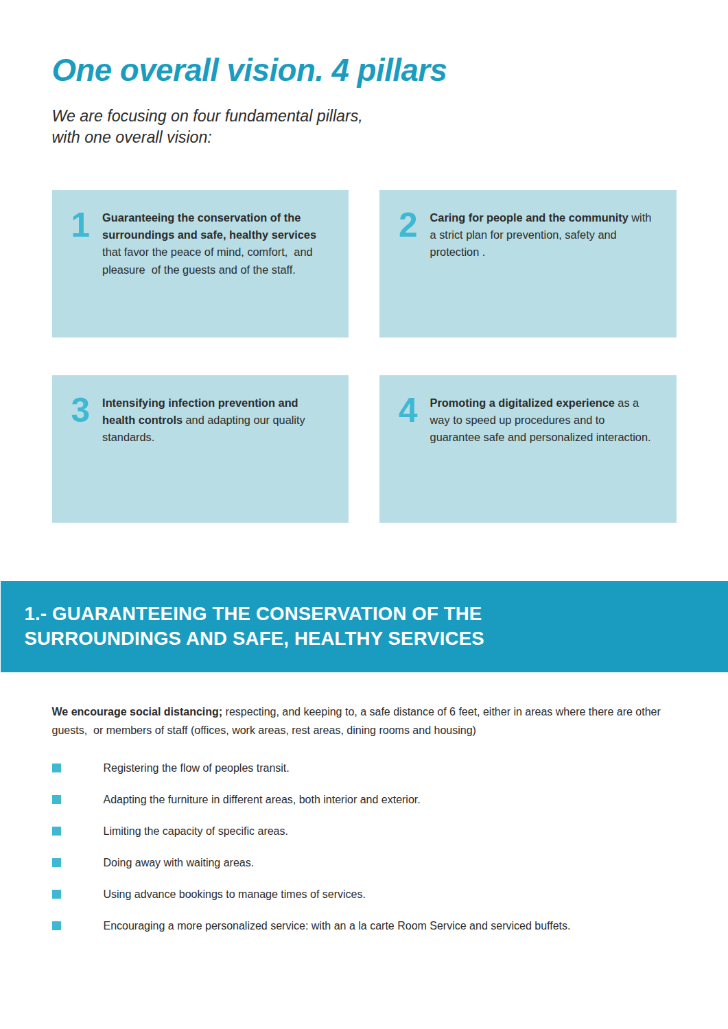One overall vision. 4 pillars
We are focusing on four fundamental pillars,
with one overall vision:
1
Guaranteeing the conservation of the surroundings and safe, healthy services that favor the peace of mind, comfort, and pleasure of the guests and of the staff.
2
Caring for people and the community with a strict plan for prevention, safety and protection .
3
Intensifying infection prevention and health controls and adapting our quality standards.
4
Promoting a digitalized experience as a way to speed up procedures and to guarantee safe and personalized interaction.
1.- GUARANTEEING THE CONSERVATION OF THE SURROUNDINGS AND SAFE, HEALTHY SERVICES
We encourage social distancing; respecting, and keeping to, a safe distance of 6 feet, either in areas where there are other guests, or members of staff (offices, work areas, rest areas, dining rooms and housing)
Registering the flow of peoples transit.
Adapting the furniture in different areas, both interior and exterior.
Limiting the capacity of specific areas.
Doing away with waiting areas.
Using advance bookings to manage times of services.
Encouraging a more personalized service: with an a la carte Room Service and serviced buffets.